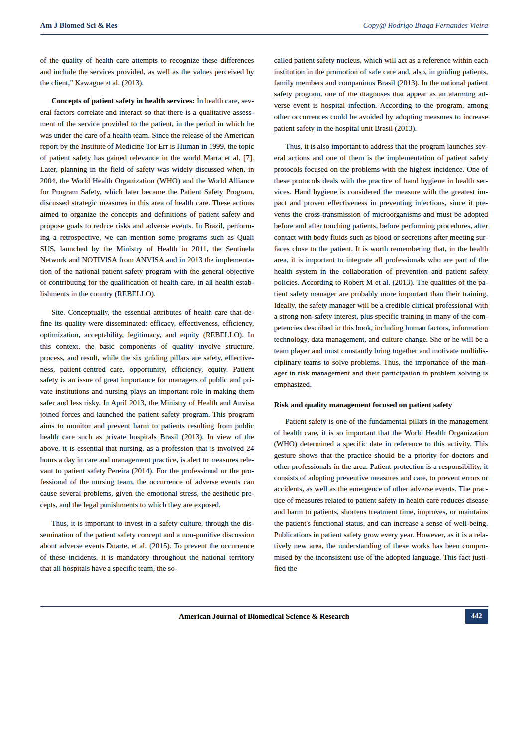Am J Biomed Sci & Res Copy@ Rodrigo Braga Fernandes Vieira
of the quality of health care attempts to recognize these differences and include the services provided, as well as the values perceived by the client," Kawagoe et al. (2013).
Concepts of patient safety in health services: In health care, several factors correlate and interact so that there is a qualitative assessment of the service provided to the patient, in the period in which he was under the care of a health team. Since the release of the American report by the Institute of Medicine Tor Err is Human in 1999, the topic of patient safety has gained relevance in the world Marra et al. [7]. Later, planning in the field of safety was widely discussed when, in 2004, the World Health Organization (WHO) and the World Alliance for Program Safety, which later became the Patient Safety Program, discussed strategic measures in this area of health care. These actions aimed to organize the concepts and definitions of patient safety and propose goals to reduce risks and adverse events. In Brazil, performing a retrospective, we can mention some programs such as Quali SUS, launched by the Ministry of Health in 2011, the Sentinela Network and NOTIVISA from ANVISA and in 2013 the implementation of the national patient safety program with the general objective of contributing for the qualification of health care, in all health establishments in the country (REBELLO).
Site. Conceptually, the essential attributes of health care that define its quality were disseminated: efficacy, effectiveness, efficiency, optimization, acceptability, legitimacy, and equity (REBELLO). In this context, the basic components of quality involve structure, process, and result, while the six guiding pillars are safety, effectiveness, patient-centred care, opportunity, efficiency, equity. Patient safety is an issue of great importance for managers of public and private institutions and nursing plays an important role in making them safer and less risky. In April 2013, the Ministry of Health and Anvisa joined forces and launched the patient safety program. This program aims to monitor and prevent harm to patients resulting from public health care such as private hospitals Brasil (2013). In view of the above, it is essential that nursing, as a profession that is involved 24 hours a day in care and management practice, is alert to measures relevant to patient safety Pereira (2014). For the professional or the professional of the nursing team, the occurrence of adverse events can cause several problems, given the emotional stress, the aesthetic precepts, and the legal punishments to which they are exposed.
Thus, it is important to invest in a safety culture, through the dissemination of the patient safety concept and a non-punitive discussion about adverse events Duarte, et al. (2015). To prevent the occurrence of these incidents, it is mandatory throughout the national territory that all hospitals have a specific team, the so-
called patient safety nucleus, which will act as a reference within each institution in the promotion of safe care and, also, in guiding patients, family members and companions Brasil (2013). In the national patient safety program, one of the diagnoses that appear as an alarming adverse event is hospital infection. According to the program, among other occurrences could be avoided by adopting measures to increase patient safety in the hospital unit Brasil (2013).
Thus, it is also important to address that the program launches several actions and one of them is the implementation of patient safety protocols focused on the problems with the highest incidence. One of these protocols deals with the practice of hand hygiene in health services. Hand hygiene is considered the measure with the greatest impact and proven effectiveness in preventing infections, since it prevents the cross-transmission of microorganisms and must be adopted before and after touching patients, before performing procedures, after contact with body fluids such as blood or secretions after meeting surfaces close to the patient. It is worth remembering that, in the health area, it is important to integrate all professionals who are part of the health system in the collaboration of prevention and patient safety policies. According to Robert M et al. (2013). The qualities of the patient safety manager are probably more important than their training. Ideally, the safety manager will be a credible clinical professional with a strong non-safety interest, plus specific training in many of the competencies described in this book, including human factors, information technology, data management, and culture change. She or he will be a team player and must constantly bring together and motivate multidisciplinary teams to solve problems. Thus, the importance of the manager in risk management and their participation in problem solving is emphasized.
Risk and quality management focused on patient safety
Patient safety is one of the fundamental pillars in the management of health care, it is so important that the World Health Organization (WHO) determined a specific date in reference to this activity. This gesture shows that the practice should be a priority for doctors and other professionals in the area. Patient protection is a responsibility, it consists of adopting preventive measures and care, to prevent errors or accidents, as well as the emergence of other adverse events. The practice of measures related to patient safety in health care reduces disease and harm to patients, shortens treatment time, improves, or maintains the patient's functional status, and can increase a sense of well-being. Publications in patient safety grow every year. However, as it is a relatively new area, the understanding of these works has been compromised by the inconsistent use of the adopted language. This fact justified the
American Journal of Biomedical Science & Research 442